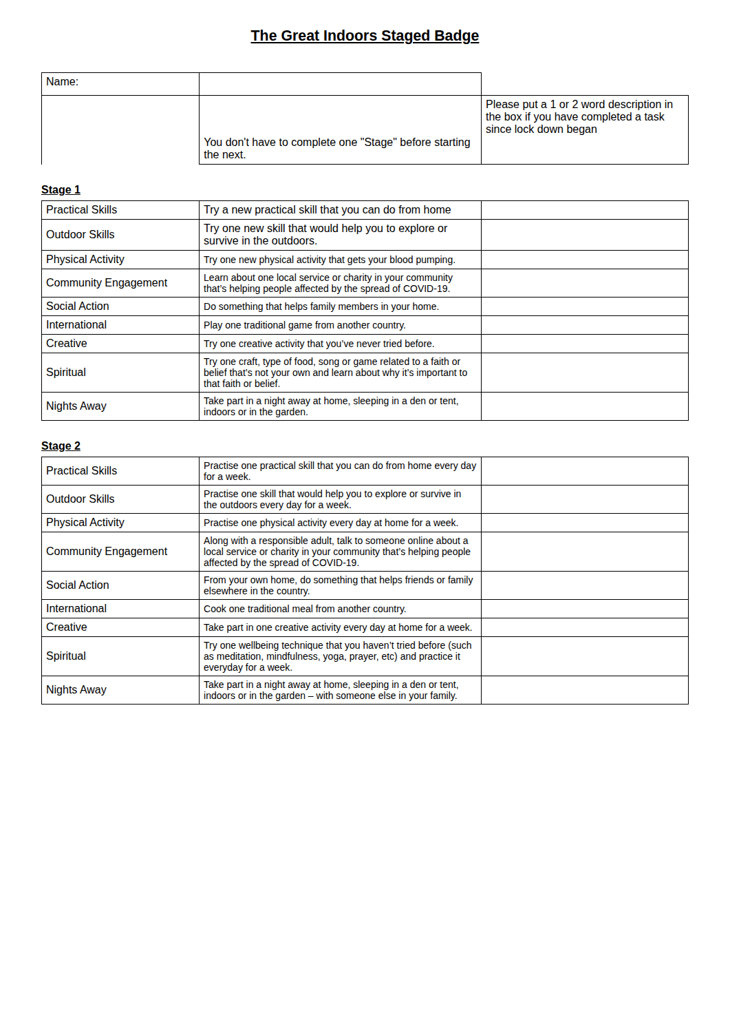The Great Indoors Staged Badge
| Name: | | |
| | You don't have to complete one "Stage" before starting the next. | Please put a 1 or 2 word description in the box if you have completed a task since lock down began |
Stage 1
| Practical Skills | Try a new practical skill that you can do from home | |
| Outdoor Skills | Try one new skill that would help you to explore or survive in the outdoors. | |
| Physical Activity | Try one new physical activity that gets your blood pumping. | |
| Community Engagement | Learn about one local service or charity in your community that’s helping people affected by the spread of COVID-19. | |
| Social Action | Do something that helps family members in your home. | |
| International | Play one traditional game from another country. | |
| Creative | Try one creative activity that you’ve never tried before. | |
| Spiritual | Try one craft, type of food, song or game related to a faith or belief that’s not your own and learn about why it’s important to that faith or belief. | |
| Nights Away | Take part in a night away at home, sleeping in a den or tent, indoors or in the garden. | |
Stage 2
| Practical Skills | Practise one practical skill that you can do from home every day for a week. | |
| Outdoor Skills | Practise one skill that would help you to explore or survive in the outdoors every day for a week. | |
| Physical Activity | Practise one physical activity every day at home for a week. | |
| Community Engagement | Along with a responsible adult, talk to someone online about a local service or charity in your community that’s helping people affected by the spread of COVID-19. | |
| Social Action | From your own home, do something that helps friends or family elsewhere in the country. | |
| International | Cook one traditional meal from another country. | |
| Creative | Take part in one creative activity every day at home for a week. | |
| Spiritual | Try one wellbeing technique that you haven’t tried before (such as meditation, mindfulness, yoga, prayer, etc) and practice it everyday for a week. | |
| Nights Away | Take part in a night away at home, sleeping in a den or tent, indoors or in the garden – with someone else in your family. | |